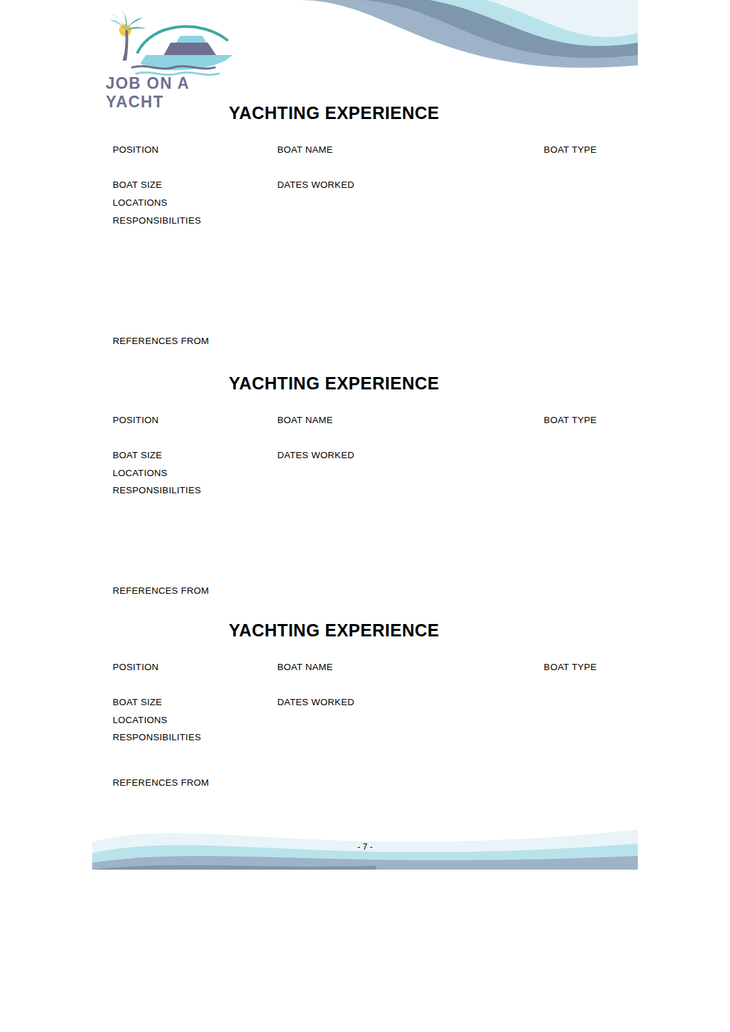JOB ON A YACHT
YACHTING EXPERIENCE
| POSITION | BOAT NAME | BOAT TYPE |
| BOAT SIZE | DATES WORKED | |
| LOCATIONS | | |
| RESPONSIBILITIES | | |
REFERENCES FROM
YACHTING EXPERIENCE
| POSITION | BOAT NAME | BOAT TYPE |
| BOAT SIZE | DATES WORKED | |
| LOCATIONS | | |
| RESPONSIBILITIES | | |
REFERENCES FROM
YACHTING EXPERIENCE
| POSITION | BOAT NAME | BOAT TYPE |
| BOAT SIZE | DATES WORKED | |
| LOCATIONS | | |
| RESPONSIBILITIES | | |
REFERENCES FROM
- 7 -